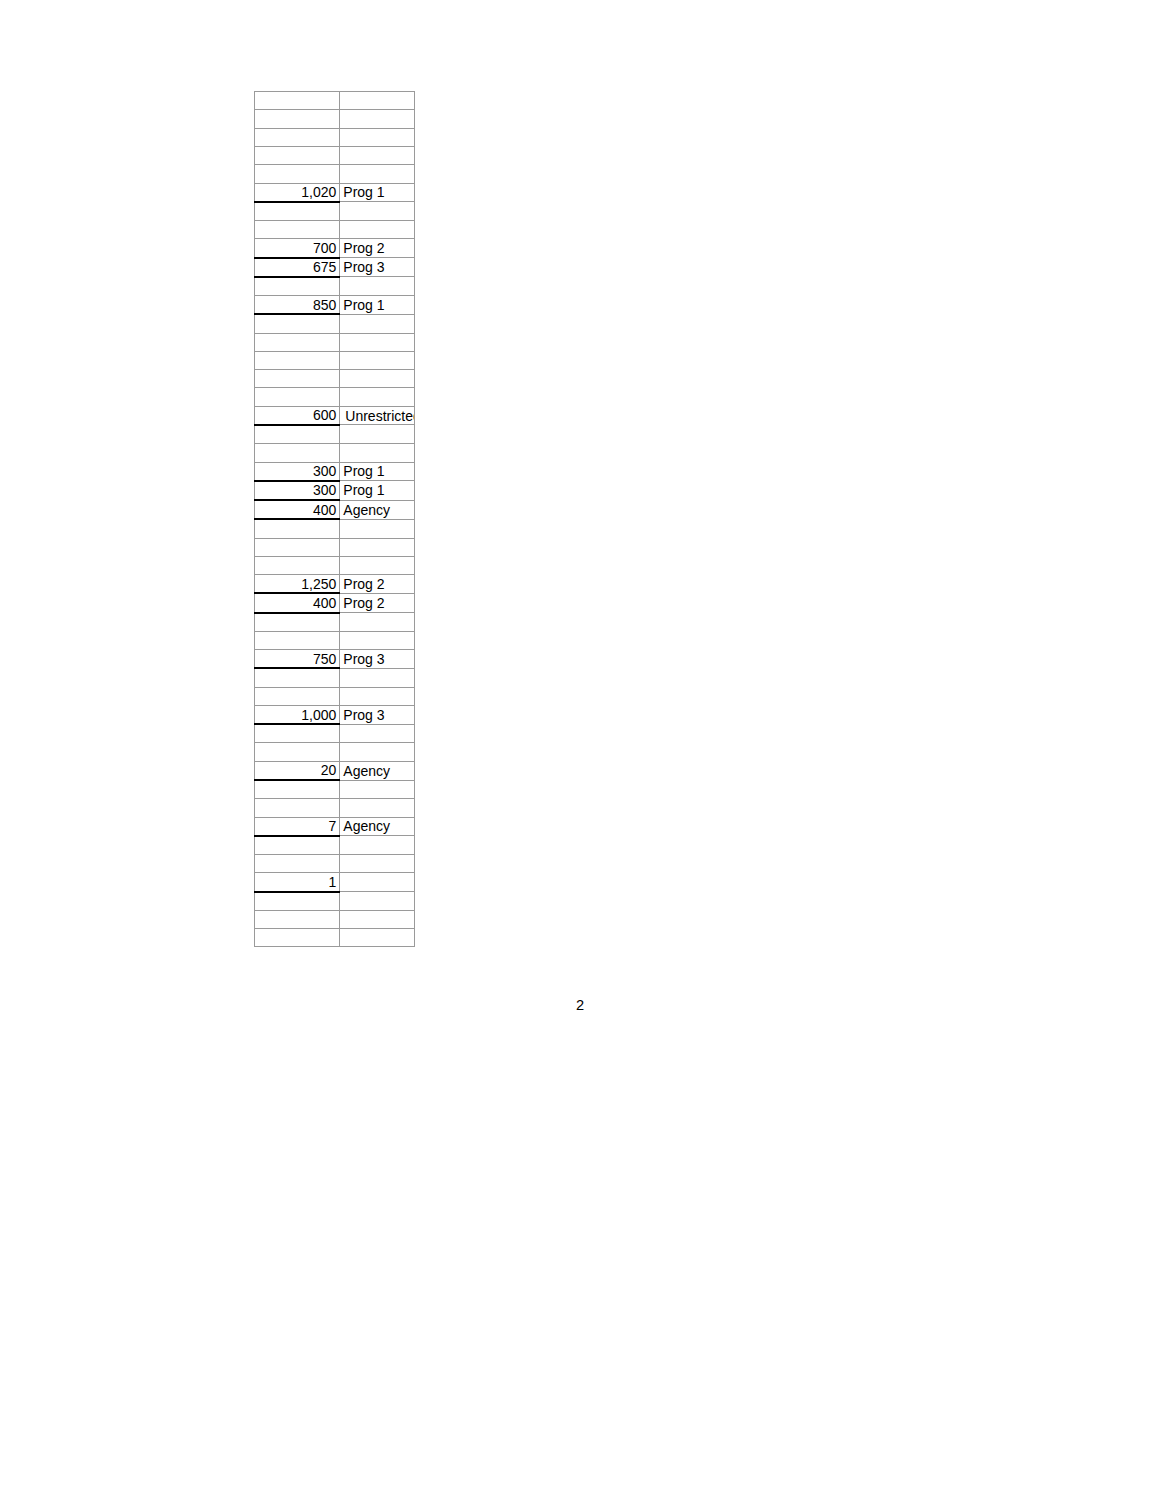| 1,020 | Prog 1 |
| 700 | Prog 2 |
| 675 | Prog 3 |
| 850 | Prog 1 |
| 600 | Unrestricted |
| 300 | Prog 1 |
| 300 | Prog 1 |
| 400 | Agency |
| 1,250 | Prog 2 |
| 400 | Prog 2 |
| 750 | Prog 3 |
| 1,000 | Prog 3 |
| 20 | Agency |
| 7 | Agency |
| 1 | |
2